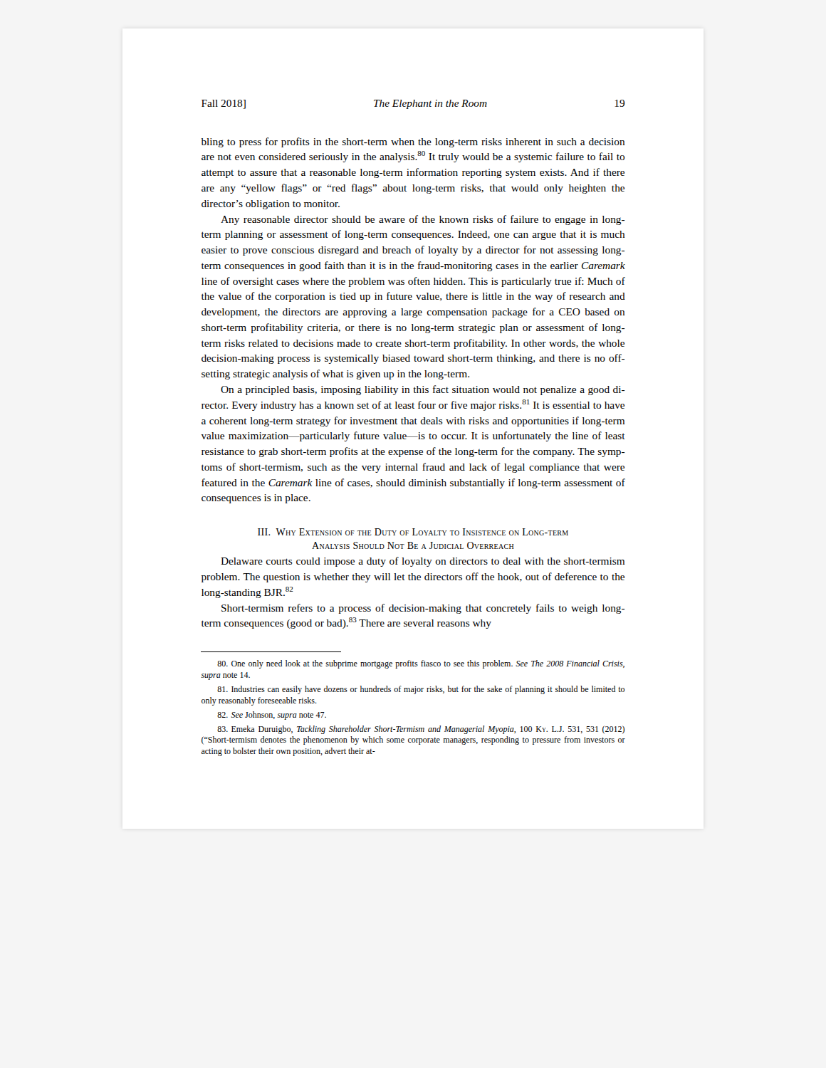Fall 2018] The Elephant in the Room 19
bling to press for profits in the short-term when the long-term risks inherent in such a decision are not even considered seriously in the analysis.80 It truly would be a systemic failure to fail to attempt to assure that a reasonable long-term information reporting system exists. And if there are any “yellow flags” or “red flags” about long-term risks, that would only heighten the director’s obligation to monitor.
Any reasonable director should be aware of the known risks of failure to engage in long-term planning or assessment of long-term consequences. Indeed, one can argue that it is much easier to prove conscious disregard and breach of loyalty by a director for not assessing long-term consequences in good faith than it is in the fraud-monitoring cases in the earlier Caremark line of oversight cases where the problem was often hidden. This is particularly true if: Much of the value of the corporation is tied up in future value, there is little in the way of research and development, the directors are approving a large compensation package for a CEO based on short-term profitability criteria, or there is no long-term strategic plan or assessment of long-term risks related to decisions made to create short-term profitability. In other words, the whole decision-making process is systemically biased toward short-term thinking, and there is no offsetting strategic analysis of what is given up in the long-term.
On a principled basis, imposing liability in this fact situation would not penalize a good director. Every industry has a known set of at least four or five major risks.81 It is essential to have a coherent long-term strategy for investment that deals with risks and opportunities if long-term value maximization—particularly future value—is to occur. It is unfortunately the line of least resistance to grab short-term profits at the expense of the long-term for the company. The symptoms of short-termism, such as the very internal fraud and lack of legal compliance that were featured in the Caremark line of cases, should diminish substantially if long-term assessment of consequences is in place.
III. Why Extension of the Duty of Loyalty to Insistence on Long-termAnalysis Should Not Be a Judicial Overreach
Delaware courts could impose a duty of loyalty on directors to deal with the short-termism problem. The question is whether they will let the directors off the hook, out of deference to the long-standing BJR.82
Short-termism refers to a process of decision-making that concretely fails to weigh long-term consequences (good or bad).83 There are several reasons why
80. One only need look at the subprime mortgage profits fiasco to see this problem. See The 2008 Financial Crisis, supra note 14.
81. Industries can easily have dozens or hundreds of major risks, but for the sake of planning it should be limited to only reasonably foreseeable risks.
82. See Johnson, supra note 47.
83. Emeka Duruigbo, Tackling Shareholder Short-Termism and Managerial Myopia, 100 Ky. L.J. 531, 531 (2012) (“Short-termism denotes the phenomenon by which some corporate managers, responding to pressure from investors or acting to bolster their own position, advert their at-